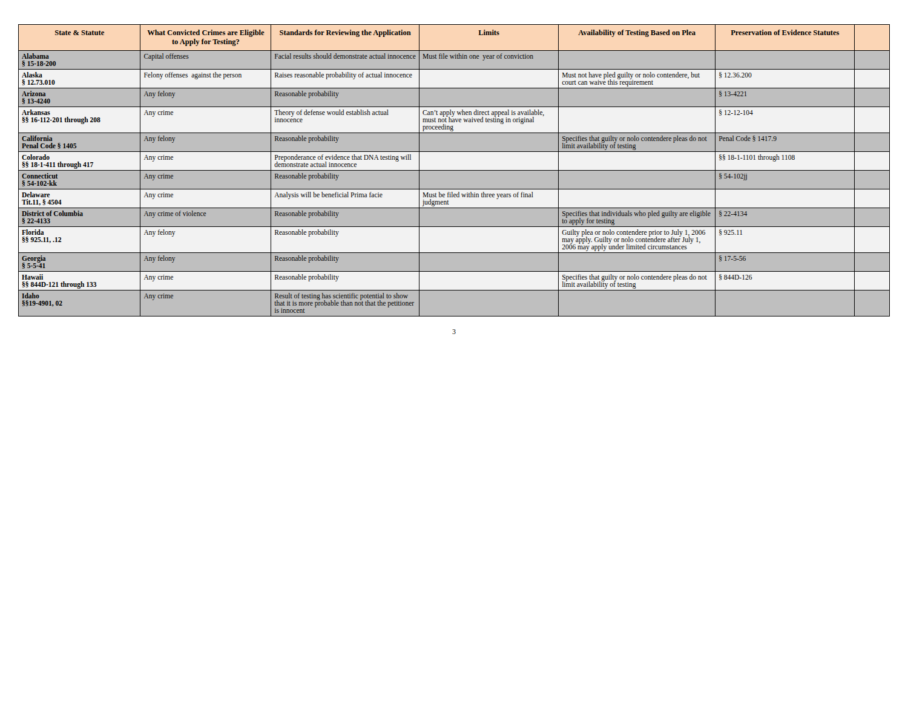| State & Statute | What Convicted Crimes are Eligible to Apply for Testing? | Standards for Reviewing the Application | Limits | Availability of Testing Based on Plea | Preservation of Evidence Statutes | |
| --- | --- | --- | --- | --- | --- | --- |
| Alabama § 15-18-200 | Capital offenses | Facial results should demonstrate actual innocence | Must file within one year of conviction | | | |
| Alaska § 12.73.010 | Felony offenses against the person | Raises reasonable probability of actual innocence | | Must not have pled guilty or nolo contendere, but court can waive this requirement | § 12.36.200 | |
| Arizona § 13-4240 | Any felony | Reasonable probability | | | § 13-4221 | |
| Arkansas §§ 16-112-201 through 208 | Any crime | Theory of defense would establish actual innocence | Can’t apply when direct appeal is available, must not have waived testing in original proceeding | | § 12-12-104 | |
| California Penal Code § 1405 | Any felony | Reasonable probability | | Specifies that guilty or nolo contendere pleas do not limit availability of testing | Penal Code § 1417.9 | |
| Colorado §§ 18-1-411 through 417 | Any crime | Preponderance of evidence that DNA testing will demonstrate actual innocence | | | §§ 18-1-1101 through 1108 | |
| Connecticut § 54-102-kk | Any crime | Reasonable probability | | | § 54-102jj | |
| Delaware Tit.11, § 4504 | Any crime | Analysis will be beneficial Prima facie | Must be filed within three years of final judgment | | | |
| District of Columbia § 22-4133 | Any crime of violence | Reasonable probability | | Specifies that individuals who pled guilty are eligible to apply for testing | § 22-4134 | |
| Florida §§ 925.11, .12 | Any felony | Reasonable probability | | Guilty plea or nolo contendere prior to July 1, 2006 may apply. Guilty or nolo contendere after July 1, 2006 may apply under limited circumstances | § 925.11 | |
| Georgia § 5-5-41 | Any felony | Reasonable probability | | | § 17-5-56 | |
| Hawaii §§ 844D-121 through 133 | Any crime | Reasonable probability | | Specifies that guilty or nolo contendere pleas do not limit availability of testing | § 844D-126 | |
| Idaho §§19-4901, 02 | Any crime | Result of testing has scientific potential to show that it is more probable than not that the petitioner is innocent | | | | |
3